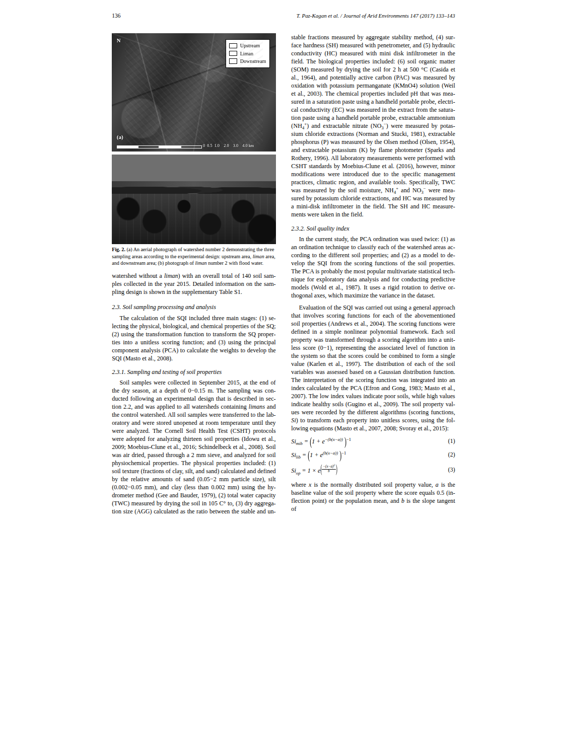136 T. Paz-Kagan et al. / Journal of Arid Environments 147 (2017) 133–143
N
Upstream
Liman
Downstream
(a)
0 0.5 1.0 2.0 3.0 4.0 km
(b)
Fig. 2. (a) An aerial photograph of watershed number 2 demonstrating the three sampling areas according to the experimental design: upstream area, liman area, and downstream area; (b) photograph of liman number 2 with flood water.
watershed without a liman) with an overall total of 140 soil samples collected in the year 2015. Detailed information on the sampling design is shown in the supplementary Table S1.
2.3. Soil sampling processing and analysis
The calculation of the SQI included three main stages: (1) selecting the physical, biological, and chemical properties of the SQ; (2) using the transformation function to transform the SQ properties into a unitless scoring function; and (3) using the principal component analysis (PCA) to calculate the weights to develop the SQI (Masto et al., 2008).
2.3.1. Sampling and testing of soil properties
Soil samples were collected in September 2015, at the end of the dry season, at a depth of 0−0.15 m. The sampling was conducted following an experimental design that is described in section 2.2, and was applied to all watersheds containing limans and the control watershed. All soil samples were transferred to the laboratory and were stored unopened at room temperature until they were analyzed. The Cornell Soil Health Test (CSHT) protocols were adopted for analyzing thirteen soil properties (Idowu et al., 2009; Moebius-Clune et al., 2016; Schindelbeck et al., 2008). Soil was air dried, passed through a 2 mm sieve, and analyzed for soil physiochemical properties. The physical properties included: (1) soil texture (fractions of clay, silt, and sand) calculated and defined by the relative amounts of sand (0.05−2 mm particle size), silt (0.002−0.05 mm), and clay (less than 0.002 mm) using the hydrometer method (Gee and Bauder, 1979), (2) total water capacity (TWC) measured by drying the soil in 105 C° to, (3) dry aggregation size (AGG) calculated as the ratio between the stable and unstable fractions measured by aggregate stability method, (4) surface hardness (SH) measured with penetrometer, and (5) hydraulic conductivity (HC) measured with mini disk infiltrometer in the field. The biological properties included: (6) soil organic matter (SOM) measured by drying the soil for 2 h at 500 °C (Casida et al., 1964), and potentially active carbon (PAC) was measured by oxidation with potassium permanganate (KMnO4) solution (Weil et al., 2003). The chemical properties included pH that was measured in a saturation paste using a handheld portable probe, electrical conductivity (EC) was measured in the extract from the saturation paste using a handheld portable probe, extractable ammonium (NH4+) and extractable nitrate (NO3−) were measured by potassium chloride extractions (Norman and Stucki, 1981), extractable phosphorus (P) was measured by the Olsen method (Olsen, 1954), and extractable potassium (K) by flame photometer (Sparks and Rothery, 1996). All laboratory measurements were performed with CSHT standards by Moebius-Clune et al. (2016), however, minor modifications were introduced due to the specific management practices, climatic region, and available tools. Specifically, TWC was measured by the soil moisture, NH4+ and NO3− were measured by potassium chloride extractions, and HC was measured by a mini-disk infiltrometer in the field. The SH and HC measurements were taken in the field.
2.3.2. Soil quality index
In the current study, the PCA ordination was used twice: (1) as an ordination technique to classify each of the watershed areas according to the different soil properties; and (2) as a model to develop the SQI from the scoring functions of the soil properties. The PCA is probably the most popular multivariate statistical technique for exploratory data analysis and for conducting predictive models (Wold et al., 1987). It uses a rigid rotation to derive orthogonal axes, which maximize the variance in the dataset.
Evaluation of the SQI was carried out using a general approach that involves scoring functions for each of the abovementioned soil properties (Andrews et al., 2004). The scoring functions were defined in a simple nonlinear polynomial framework. Each soil property was transformed through a scoring algorithm into a unitless score (0−1), representing the associated level of function in the system so that the scores could be combined to form a single value (Karlen et al., 1997). The distribution of each of the soil variables was assessed based on a Gaussian distribution function. The interpretation of the scoring function was integrated into an index calculated by the PCA (Efron and Gong, 1983; Masto et al., 2007). The low index values indicate poor soils, while high values indicate healthy soils (Gugino et al., 2009). The soil property values were recorded by the different algorithms (scoring functions, Si) to transform each property into unitless scores, using the following equations (Masto et al., 2007, 2008; Svoray et al., 2015):
Simib = (1 + e−(b(x−a)) )−1
(1)
Silib = (1 + e(b(x−a)) )−1
(2)
Siop = 1 × e(−(x−a)2 b)
(3)
where x is the normally distributed soil property value, a is the baseline value of the soil property where the score equals 0.5 (inflection point) or the population mean, and b is the slope tangent of